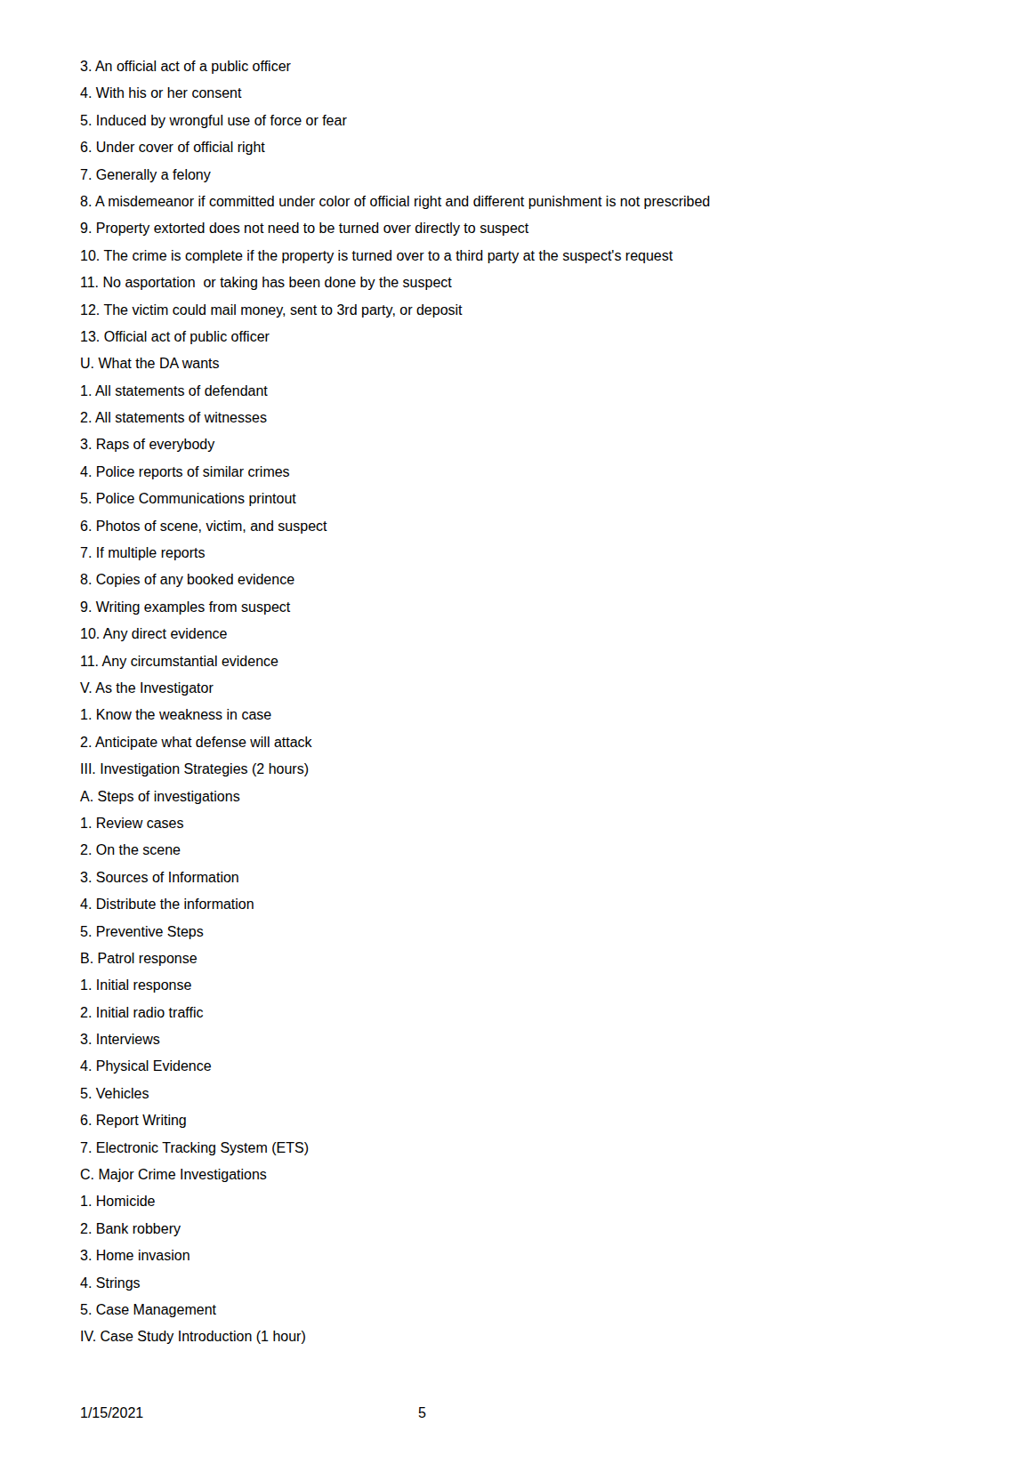3. An official act of a public officer
4. With his or her consent
5. Induced by wrongful use of force or fear
6. Under cover of official right
7. Generally a felony
8. A misdemeanor if committed under color of official right and different punishment is not prescribed
9. Property extorted does not need to be turned over directly to suspect
10. The crime is complete if the property is turned over to a third party at the suspect's request
11. No asportation or taking has been done by the suspect
12. The victim could mail money, sent to 3rd party, or deposit
13. Official act of public officer
U. What the DA wants
1. All statements of defendant
2. All statements of witnesses
3. Raps of everybody
4. Police reports of similar crimes
5. Police Communications printout
6. Photos of scene, victim, and suspect
7. If multiple reports
8. Copies of any booked evidence
9. Writing examples from suspect
10. Any direct evidence
11. Any circumstantial evidence
V. As the Investigator
1. Know the weakness in case
2. Anticipate what defense will attack
III. Investigation Strategies (2 hours)
A. Steps of investigations
1. Review cases
2. On the scene
3. Sources of Information
4. Distribute the information
5. Preventive Steps
B. Patrol response
1. Initial response
2. Initial radio traffic
3. Interviews
4. Physical Evidence
5. Vehicles
6. Report Writing
7. Electronic Tracking System (ETS)
C. Major Crime Investigations
1. Homicide
2. Bank robbery
3. Home invasion
4. Strings
5. Case Management
IV. Case Study Introduction (1 hour)
1/15/2021 5